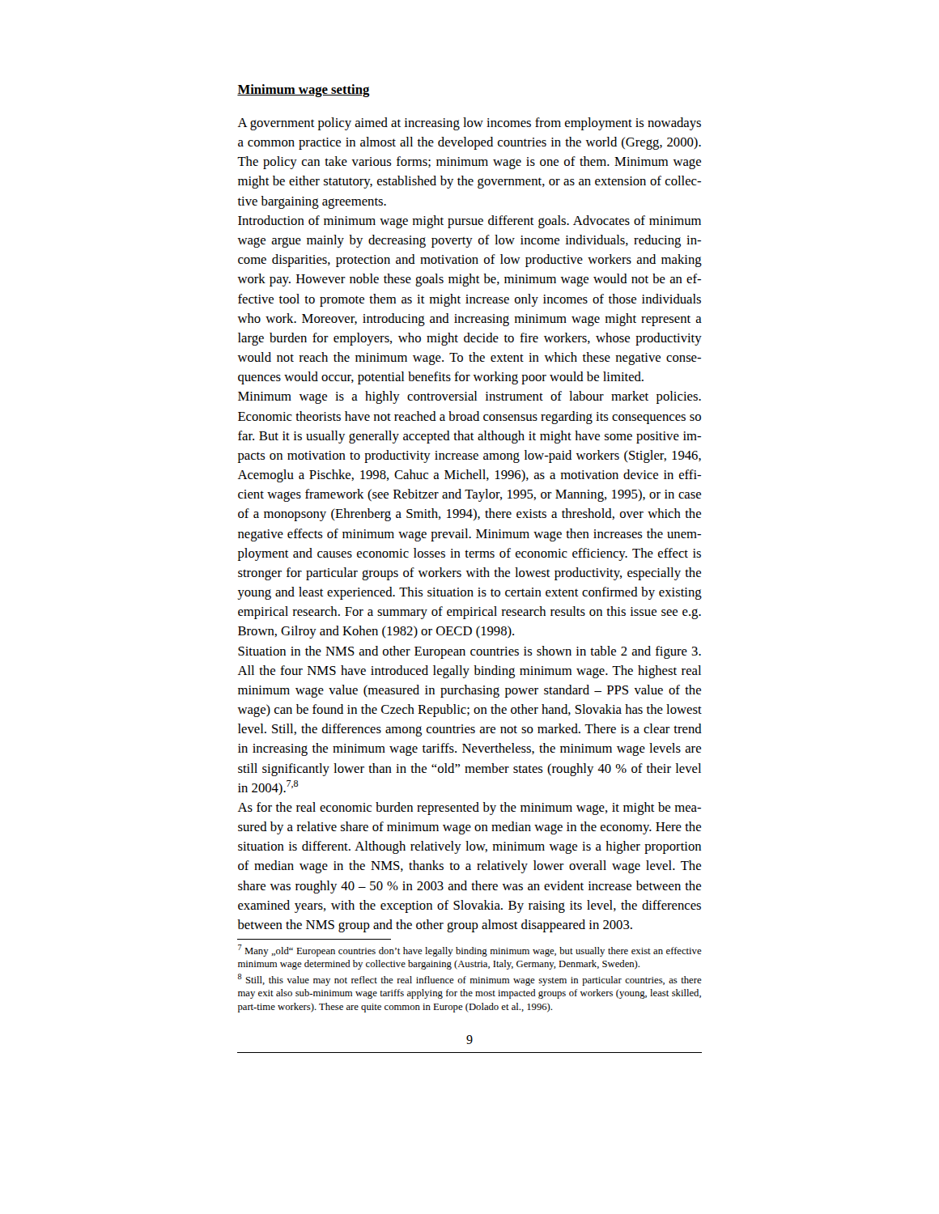Minimum wage setting
A government policy aimed at increasing low incomes from employment is nowadays a common practice in almost all the developed countries in the world (Gregg, 2000). The policy can take various forms; minimum wage is one of them. Minimum wage might be either statutory, established by the government, or as an extension of collective bargaining agreements.
Introduction of minimum wage might pursue different goals. Advocates of minimum wage argue mainly by decreasing poverty of low income individuals, reducing income disparities, protection and motivation of low productive workers and making work pay. However noble these goals might be, minimum wage would not be an effective tool to promote them as it might increase only incomes of those individuals who work. Moreover, introducing and increasing minimum wage might represent a large burden for employers, who might decide to fire workers, whose productivity would not reach the minimum wage. To the extent in which these negative consequences would occur, potential benefits for working poor would be limited.
Minimum wage is a highly controversial instrument of labour market policies. Economic theorists have not reached a broad consensus regarding its consequences so far. But it is usually generally accepted that although it might have some positive impacts on motivation to productivity increase among low-paid workers (Stigler, 1946, Acemoglu a Pischke, 1998, Cahuc a Michell, 1996), as a motivation device in efficient wages framework (see Rebitzer and Taylor, 1995, or Manning, 1995), or in case of a monopsony (Ehrenberg a Smith, 1994), there exists a threshold, over which the negative effects of minimum wage prevail. Minimum wage then increases the unemployment and causes economic losses in terms of economic efficiency. The effect is stronger for particular groups of workers with the lowest productivity, especially the young and least experienced. This situation is to certain extent confirmed by existing empirical research. For a summary of empirical research results on this issue see e.g. Brown, Gilroy and Kohen (1982) or OECD (1998).
Situation in the NMS and other European countries is shown in table 2 and figure 3. All the four NMS have introduced legally binding minimum wage. The highest real minimum wage value (measured in purchasing power standard – PPS value of the wage) can be found in the Czech Republic; on the other hand, Slovakia has the lowest level. Still, the differences among countries are not so marked. There is a clear trend in increasing the minimum wage tariffs. Nevertheless, the minimum wage levels are still significantly lower than in the “old” member states (roughly 40 % of their level in 2004).7,8
As for the real economic burden represented by the minimum wage, it might be measured by a relative share of minimum wage on median wage in the economy. Here the situation is different. Although relatively low, minimum wage is a higher proportion of median wage in the NMS, thanks to a relatively lower overall wage level. The share was roughly 40 – 50 % in 2003 and there was an evident increase between the examined years, with the exception of Slovakia. By raising its level, the differences between the NMS group and the other group almost disappeared in 2003.
7 Many „old“ European countries don’t have legally binding minimum wage, but usually there exist an effective minimum wage determined by collective bargaining (Austria, Italy, Germany, Denmark, Sweden).
8 Still, this value may not reflect the real influence of minimum wage system in particular countries, as there may exit also sub-minimum wage tariffs applying for the most impacted groups of workers (young, least skilled, part-time workers). These are quite common in Europe (Dolado et al., 1996).
9